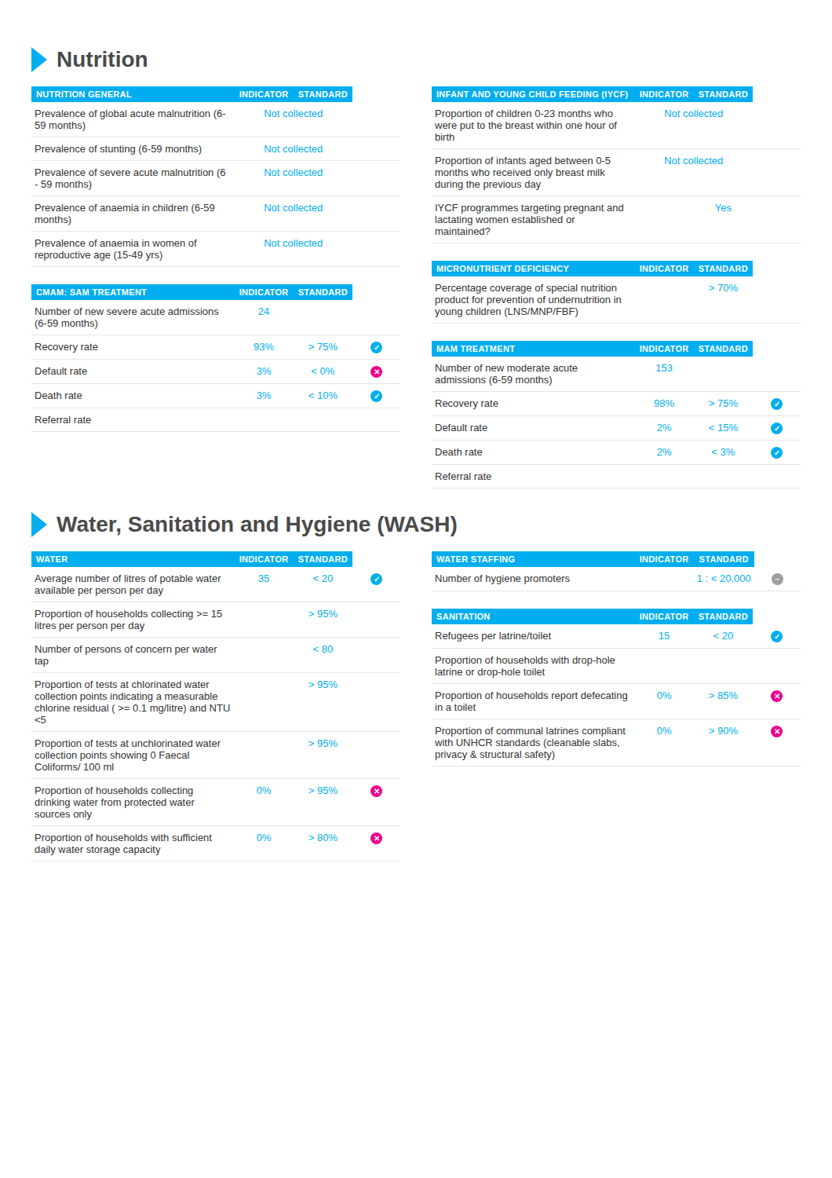Nutrition
| NUTRITION GENERAL | INDICATOR | STANDARD | |
| --- | --- | --- | --- |
| Prevalence of global acute malnutrition (6-59 months) | Not collected | |
| Prevalence of stunting (6-59 months) | Not collected | |
| Prevalence of severe acute malnutrition (6 - 59 months) | Not collected | |
| Prevalence of anaemia in children (6-59 months) | Not collected | |
| Prevalence of anaemia in women of reproductive age (15-49 yrs) | Not collected | |
| CMAM: SAM TREATMENT | INDICATOR | STANDARD | |
| --- | --- | --- | --- |
| Number of new severe acute admissions (6-59 months) | 24 | | |
| Recovery rate | 93% | > 75% | ✓ |
| Default rate | 3% | < 0% | ✕ |
| Death rate | 3% | < 10% | ✓ |
| Referral rate | | | |
| INFANT AND YOUNG CHILD FEEDING (IYCF) | INDICATOR | STANDARD | |
| --- | --- | --- | --- |
| Proportion of children 0-23 months who were put to the breast within one hour of birth | Not collected | |
| Proportion of infants aged between 0-5 months who received only breast milk during the previous day | Not collected | |
| IYCF programmes targeting pregnant and lactating women established or maintained? | | Yes | |
| MICRONUTRIENT DEFICIENCY | INDICATOR | STANDARD | |
| --- | --- | --- | --- |
| Percentage coverage of special nutrition product for prevention of undernutrition in young children (LNS/MNP/FBF) | | > 70% | |
| MAM TREATMENT | INDICATOR | STANDARD | |
| --- | --- | --- | --- |
| Number of new moderate acute admissions (6-59 months) | 153 | | |
| Recovery rate | 98% | > 75% | ✓ |
| Default rate | 2% | < 15% | ✓ |
| Death rate | 2% | < 3% | ✓ |
| Referral rate | | | |
Water, Sanitation and Hygiene (WASH)
| WATER | INDICATOR | STANDARD | |
| --- | --- | --- | --- |
| Average number of litres of potable water available per person per day | 35 | < 20 | ✓ |
| Proportion of households collecting >= 15 litres per person per day | | > 95% | |
| Number of persons of concern per water tap | | < 80 | |
| Proportion of tests at chlorinated water collection points indicating a measurable chlorine residual ( >= 0.1 mg/litre) and NTU <5 | | > 95% | |
| Proportion of tests at unchlorinated water collection points showing 0 Faecal Coliforms/ 100 ml | | > 95% | |
| Proportion of households collecting drinking water from protected water sources only | 0% | > 95% | ✕ |
| Proportion of households with sufficient daily water storage capacity | 0% | > 80% | ✕ |
| WATER STAFFING | INDICATOR | STANDARD | |
| --- | --- | --- | --- |
| Number of hygiene promoters | | 1 : < 20,000 | – |
| SANITATION | INDICATOR | STANDARD | |
| --- | --- | --- | --- |
| Refugees per latrine/toilet | 15 | < 20 | ✓ |
| Proportion of households with drop-hole latrine or drop-hole toilet | | | |
| Proportion of households report defecating in a toilet | 0% | > 85% | ✕ |
| Proportion of communal latrines compliant with UNHCR standards (cleanable slabs, privacy & structural safety) | 0% | > 90% | ✕ |